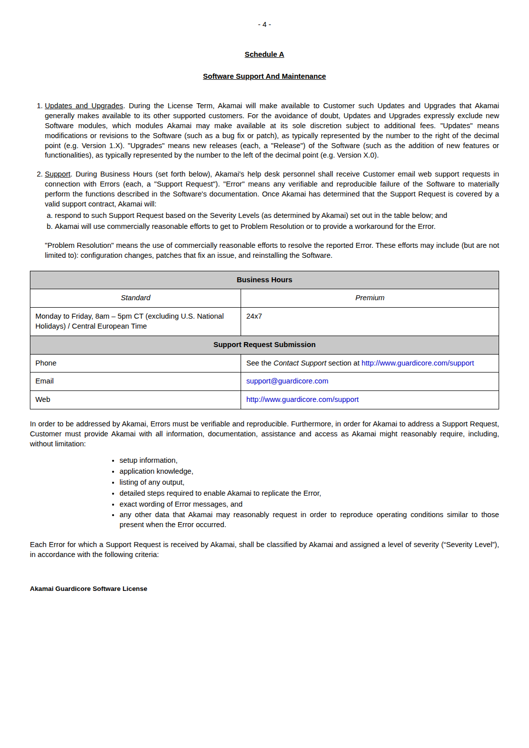- 4 -
Schedule A
Software Support And Maintenance
Updates and Upgrades. During the License Term, Akamai will make available to Customer such Updates and Upgrades that Akamai generally makes available to its other supported customers. For the avoidance of doubt, Updates and Upgrades expressly exclude new Software modules, which modules Akamai may make available at its sole discretion subject to additional fees. "Updates" means modifications or revisions to the Software (such as a bug fix or patch), as typically represented by the number to the right of the decimal point (e.g. Version 1.X). "Upgrades" means new releases (each, a "Release") of the Software (such as the addition of new features or functionalities), as typically represented by the number to the left of the decimal point (e.g. Version X.0).
Support. During Business Hours (set forth below), Akamai's help desk personnel shall receive Customer email web support requests in connection with Errors (each, a "Support Request"). "Error" means any verifiable and reproducible failure of the Software to materially perform the functions described in the Software's documentation. Once Akamai has determined that the Support Request is covered by a valid support contract, Akamai will:
respond to such Support Request based on the Severity Levels (as determined by Akamai) set out in the table below; and
Akamai will use commercially reasonable efforts to get to Problem Resolution or to provide a workaround for the Error.
"Problem Resolution" means the use of commercially reasonable efforts to resolve the reported Error. These efforts may include (but are not limited to): configuration changes, patches that fix an issue, and reinstalling the Software.
| Business Hours |
| Standard | Premium |
| Monday to Friday, 8am – 5pm CT (excluding U.S. National Holidays) / Central European Time | 24x7 |
| Support Request Submission |
| Phone | See the Contact Support section at http://www.guardicore.com/support |
| Email | support@guardicore.com |
| Web | http://www.guardicore.com/support |
In order to be addressed by Akamai, Errors must be verifiable and reproducible. Furthermore, in order for Akamai to address a Support Request, Customer must provide Akamai with all information, documentation, assistance and access as Akamai might reasonably require, including, without limitation:
setup information,
application knowledge,
listing of any output,
detailed steps required to enable Akamai to replicate the Error,
exact wording of Error messages, and
any other data that Akamai may reasonably request in order to reproduce operating conditions similar to those present when the Error occurred.
Each Error for which a Support Request is received by Akamai, shall be classified by Akamai and assigned a level of severity (“Severity Level”), in accordance with the following criteria:
Akamai Guardicore Software License